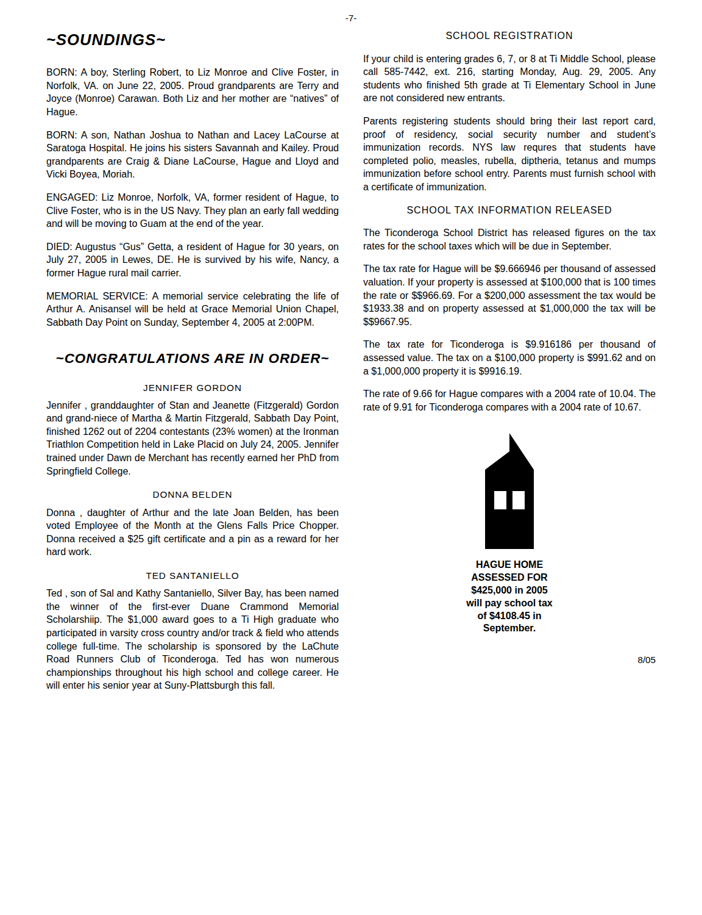-7-
~SOUNDINGS~
BORN: A boy, Sterling Robert, to Liz Monroe and Clive Foster, in Norfolk, VA. on June 22, 2005. Proud grandparents are Terry and Joyce (Monroe) Carawan. Both Liz and her mother are “natives” of Hague.
BORN: A son, Nathan Joshua to Nathan and Lacey LaCourse at Saratoga Hospital. He joins his sisters Savannah and Kailey. Proud grandparents are Craig & Diane LaCourse, Hague and Lloyd and Vicki Boyea, Moriah.
ENGAGED: Liz Monroe, Norfolk, VA, former resident of Hague, to Clive Foster, who is in the US Navy. They plan an early fall wedding and will be moving to Guam at the end of the year.
DIED: Augustus “Gus” Getta, a resident of Hague for 30 years, on July 27, 2005 in Lewes, DE. He is survived by his wife, Nancy, a former Hague rural mail carrier.
MEMORIAL SERVICE: A memorial service celebrating the life of Arthur A. Anisansel will be held at Grace Memorial Union Chapel, Sabbath Day Point on Sunday, September 4, 2005 at 2:00PM.
~CONGRATULATIONS ARE IN ORDER~
JENNIFER GORDON
Jennifer , granddaughter of Stan and Jeanette (Fitzgerald) Gordon and grand-niece of Martha & Martin Fitzgerald, Sabbath Day Point, finished 1262 out of 2204 contestants (23% women) at the Ironman Triathlon Competition held in Lake Placid on July 24, 2005. Jennifer trained under Dawn de Merchant has recently earned her PhD from Springfield College.
DONNA BELDEN
Donna , daughter of Arthur and the late Joan Belden, has been voted Employee of the Month at the Glens Falls Price Chopper. Donna received a $25 gift certificate and a pin as a reward for her hard work.
TED SANTANIELLO
Ted , son of Sal and Kathy Santaniello, Silver Bay, has been named the winner of the first-ever Duane Crammond Memorial Scholarshiip. The $1,000 award goes to a Ti High graduate who participated in varsity cross country and/or track & field who attends college full-time. The scholarship is sponsored by the LaChute Road Runners Club of Ticonderoga. Ted has won numerous championships throughout his high school and college career. He will enter his senior year at Suny-Plattsburgh this fall.
SCHOOL REGISTRATION
If your child is entering grades 6, 7, or 8 at Ti Middle School, please call 585-7442, ext. 216, starting Monday, Aug. 29, 2005. Any students who finished 5th grade at Ti Elementary School in June are not considered new entrants.
Parents registering students should bring their last report card, proof of residency, social security number and student’s immunization records. NYS law requres that students have completed polio, measles, rubella, diptheria, tetanus and mumps immunization before school entry. Parents must furnish school with a certificate of immunization.
SCHOOL TAX INFORMATION RELEASED
The Ticonderoga School District has released figures on the tax rates for the school taxes which will be due in September.
The tax rate for Hague will be $9.666946 per thousand of assessed valuation. If your property is assessed at $100,000 that is 100 times the rate or $$966.69. For a $200,000 assessment the tax would be $1933.38 and on property assessed at $1,000,000 the tax will be $$9667.95.
The tax rate for Ticonderoga is $9.916186 per thousand of assessed value. The tax on a $100,000 property is $991.62 and on a $1,000,000 property it is $9916.19.
The rate of 9.66 for Hague compares with a 2004 rate of 10.04. The rate of 9.91 for Ticonderoga compares with a 2004 rate of 10.67.
HAGUE HOME
ASSESSED FOR
$425,000 in 2005
will pay school tax
of $4108.45 in
September.
8/05